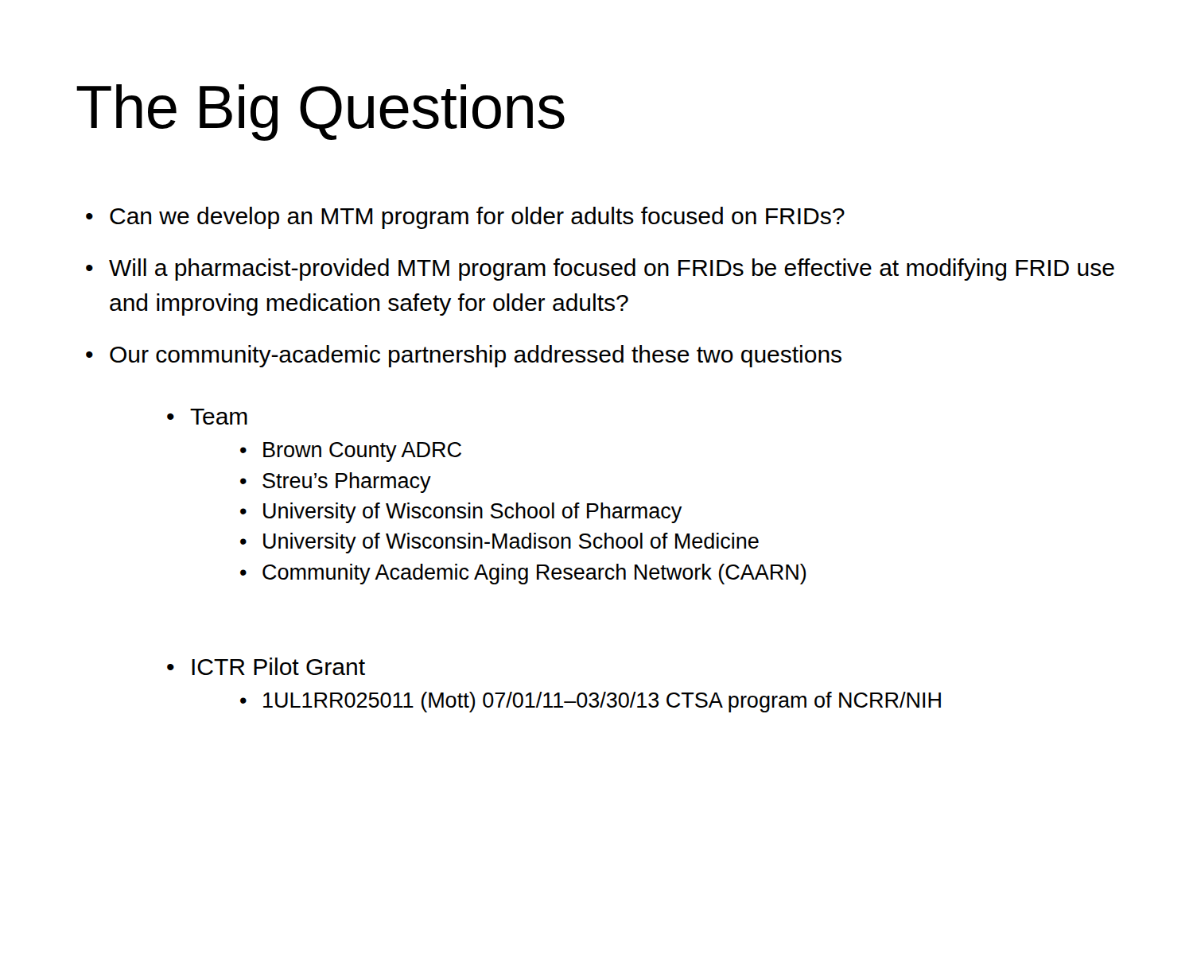The Big Questions
Can we develop an MTM program for older adults focused on FRIDs?
Will a pharmacist-provided MTM program focused on FRIDs be effective at modifying FRID use and improving medication safety for older adults?
Our community-academic partnership addressed these two questions
Team
Brown County ADRC
Streu’s Pharmacy
University of Wisconsin School of Pharmacy
University of Wisconsin-Madison School of Medicine
Community Academic Aging Research Network (CAARN)
ICTR Pilot Grant
1UL1RR025011 (Mott) 07/01/11–03/30/13 CTSA program of NCRR/NIH